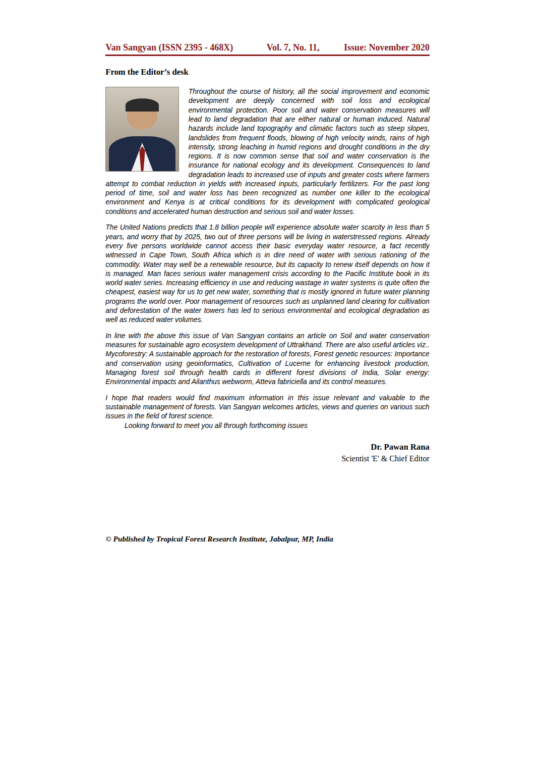| Van Sangyan (ISSN 2395 - 468X) | Vol. 7, No. 11, | Issue: November 2020 |
From the Editor’s desk
Throughout the course of history, all the social improvement and economic development are deeply concerned with soil loss and ecological environmental protection. Poor soil and water conservation measures will lead to land degradation that are either natural or human induced. Natural hazards include land topography and climatic factors such as steep slopes, landslides from frequent floods, blowing of high velocity winds, rains of high intensity, strong leaching in humid regions and drought conditions in the dry regions. It is now common sense that soil and water conservation is the insurance for national ecology and its development. Consequences to land degradation leads to increased use of inputs and greater costs where farmers attempt to combat reduction in yields with increased inputs, particularly fertilizers. For the past long period of time, soil and water loss has been recognized as number one killer to the ecological environment and Kenya is at critical conditions for its development with complicated geological conditions and accelerated human destruction and serious soil and water losses.
The United Nations predicts that 1.8 billion people will experience absolute water scarcity in less than 5 years, and worry that by 2025, two out of three persons will be living in waterstressed regions. Already every five persons worldwide cannot access their basic everyday water resource, a fact recently witnessed in Cape Town, South Africa which is in dire need of water with serious rationing of the commodity. Water may well be a renewable resource, but its capacity to renew itself depends on how it is managed. Man faces serious water management crisis according to the Pacific Institute book in its world water series. Increasing efficiency in use and reducing wastage in water systems is quite often the cheapest, easiest way for us to get new water, something that is mostly ignored in future water planning programs the world over. Poor management of resources such as unplanned land clearing for cultivation and deforestation of the water towers has led to serious environmental and ecological degradation as well as reduced water volumes.
In line with the above this issue of Van Sangyan contains an article on Soil and water conservation measures for sustainable agro ecosystem development of Uttrakhand. There are also useful articles viz.. Mycoforestry: A sustainable approach for the restoration of forests, Forest genetic resources: Importance and conservation using geoinformatics, Cultivation of Lucerne for enhancing livestock production, Managing forest soil through health cards in different forest divisions of India, Solar energy: Environmental impacts and Ailanthus webworm, Atteva fabriciella and its control measures.
I hope that readers would find maximum information in this issue relevant and valuable to the sustainable management of forests. Van Sangyan welcomes articles, views and queries on various such issues in the field of forest science. Looking forward to meet you all through forthcoming issues
Dr. Pawan Rana
Scientist 'E' & Chief Editor
© Published by Tropical Forest Research Institute, Jabalpur, MP, India